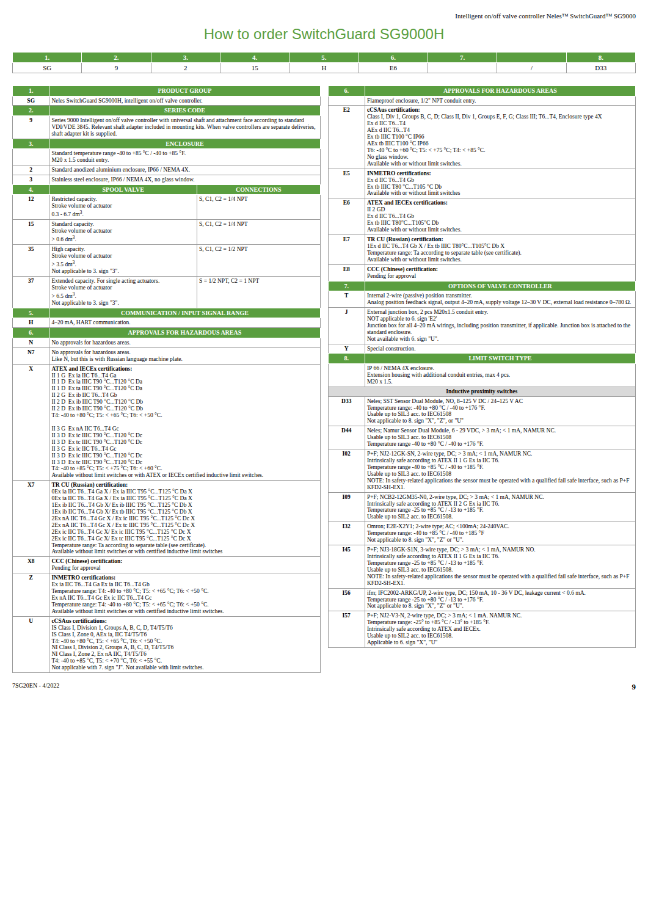Intelligent on/off valve controller Neles™ SwitchGuard™ SG9000
How to order SwitchGuard SG9000H
| 1. | 2. | 3. | 4. | 5. | 6. | 7. | | 8. |
| --- | --- | --- | --- | --- | --- | --- | --- | --- |
| SG | 9 | 2 | 15 | H | E6 | | / | D33 |
| 1. | PRODUCT GROUP |
| SG | Neles SwitchGuard SG9000H, intelligent on/off valve controller. |
| 2. | SERIES CODE |
| 9 | Series 9000 Intelligent on/off valve controller with universal shaft and attachment face according to standard VDI/VDE 3845. Relevant shaft adapter included in mounting kits. When valve controllers are separate deliveries, shaft adapter kit is supplied. |
| 3. | ENCLOSURE |
| | Standard temperature range -40 to +85 °C / -40 to +85 °F. M20 x 1.5 conduit entry. |
| 2 | Standard anodized aluminium enclosure, IP66 / NEMA 4X. |
| 3 | Stainless steel enclosure, IP66 / NEMA 4X, no glass window. |
| 4. | SPOOL VALVE | CONNECTIONS |
| 12 | Restricted capacity. Stroke volume of actuator 0.3 - 6.7 dm 3 . | S, C1, C2 = 1/4 NPT |
| 15 | Standard capacity. Stroke volume of actuator > 0.6 dm 3 . | S, C1, C2 = 1/4 NPT |
| 35 | High capacity. Stroke volume of actuator > 3.5 dm 3 . Not applicable to 3. sign "3". | S, C1, C2 = 1/2 NPT |
| 37 | Extended capacity. For single acting actuators. Stroke volume of actuator > 6.5 dm 3 . Not applicable to 3. sign "3". | S = 1/2 NPT, C2 = 1 NPT |
| 5. | COMMUNICATION / INPUT SIGNAL RANGE |
| H | 4–20 mA, HART communication. |
| 6. | APPROVALS FOR HAZARDOUS AREAS |
| N | No approvals for hazardous areas. |
| N7 | No approvals for hazardous areas. Like N, but this is with Russian language machine plate. |
| X | ATEX and IECEx certifications: II 1 G Ex ia IIC T6...T4 Ga II 1 D Ex ia IIIC T90 °C...T120 °C Da II 1 D Ex ta IIIC T90 °C...T120 °C Da II 2 G Ex ib IIC T6...T4 Gb II 2 D Ex ib IIIC T90 °C...T120 °C Db II 2 D Ex ib IIIC T90 °C...T120 °C Db T4: -40 to +80 °C; T5: < +65 °C; T6: < +50 °C. II 3 G Ex nA IIC T6...T4 Gc II 3 D Ex ic IIIC T90 °C...T120 °C Dc II 3 D Ex tc IIIC T90 °C...T120 °C Dc II 3 G Ex ic IIC T6...T4 Gc II 3 D Ex ic IIIC T90 °C...T120 °C Dc II 3 D Ex tc IIIC T90 °C...T120 °C Dc T4: -40 to +85 °C; T5: < +75 °C; T6: < +60 °C. Available without limit switches or with ATEX or IECEx certified inductive limit switches. |
| X7 | TR CU (Russian) certification: 0Ex ia IIC T6...T4 Ga X / Ex ia IIIC T95 °C...T125 °C Da X 0Ex ia IIC T6...T4 Ga X / Ex ia IIIC T95 °C...T125 °C Da X 1Ex ib IIC T6...T4 Gb X/ Ex ib IIIC T95 °C...T125 °C Db X 1Ex ib IIC T6...T4 Gb X/ Ex tb IIIC T95 °C...T125 °C Db X 2Ex nA IIC T6...T4 Gc X / Ex ic IIIC T95 °C...T125 °C Dc X 2Ex nA IIC T6...T4 Gc X / Ex tc IIIC T95 °C...T125 °C Dc X 2Ex ic IIC T6...T4 Gc X/ Ex ic IIIC T95 °C...T125 °C Dc X 2Ex ic IIC T6...T4 Gc X/ Ex tc IIIC T95 °C...T125 °C Dc X Temperature range: Ta according to separate table (see certificate). Available without limit switches or with certified inductive limit switches |
| X8 | CCC (Chinese) certification: Pending for approval |
| Z | INMETRO certifications: Ex ia IIC T6...T4 Ga Ex ia IIC T6...T4 Gb Temperature range: T4: -40 to +80 °C; T5: < +65 °C; T6: < +50 °C. Ex nA IIC T6...T4 Gc Ex ic IIC T6...T4 Gc Temperature range: T4: -40 to +80 °C; T5: < +65 °C; T6: < +50 °C. Available without limit switches or with certified inductive limit switches. |
| U | cCSAus certifications: IS Class I, Division 1, Groups A, B, C, D, T4/T5/T6 IS Class I, Zone 0, AEx ia, IIC T4/T5/T6 T4: -40 to +80 °C, T5: < +65 °C, T6: < +50 °C. NI Class I, Division 2, Groups A, B, C, D, T4/T5/T6 NI Class I, Zone 2, Ex nA IIC, T4/T5/T6 T4: -40 to +85 °C, T5: < +70 °C, T6: < +55 °C. Not applicable with 7. sign "J". Not available with limit switches. |
| 6. | APPROVALS FOR HAZARDOUS AREAS |
| | Flameproof enclosure, 1/2" NPT conduit entry. |
| E2 | cCSAus certification: Class I, Div 1, Groups B, C, D; Class II, Div 1, Groups E, F, G; Class III; T6...T4, Enclosure type 4X Ex d IIC T6...T4 AEx d IIC T6...T4 Ex tb IIIC T100 °C IP66 AEx tb IIIC T100 °C IP66 T6: -40 °C to +60 °C; T5: < +75 °C; T4: < +85 °C. No glass window. Available with or without limit switches. |
| E5 | INMETRO certifications: Ex d IIC T6...T4 Gb Ex tb IIIC T80 °C...T105 °C Db Available with or without limit switches |
| E6 | ATEX and IECEx certifications: II 2 GD Ex d IIC T6...T4 Gb Ex tb IIIC T80°C...T105°C Db Available with or without limit switches. |
| E7 | TR CU (Russian) certification: 1Ex d IIC T6...T4 Gb X / Ex tb IIIC T80°C...T105°C Db X Temperature range: Ta according to separate table (see certificate). Available with or without limit switches. |
| E8 | CCC (Chinese) certification: Pending for approval |
| 7. | OPTIONS OF VALVE CONTROLLER |
| T | Internal 2-wire (passive) position transmitter. Analog position feedback signal, output 4–20 mA, supply voltage 12–30 V DC, external load resistance 0–780 Ω. |
| J | External junction box, 2 pcs M20x1.5 conduit entry. NOT applicable to 6. sign 'E2' Junction box for all 4–20 mA wirings, including position transmitter, if applicable. Junction box is attached to the standard enclosure. Not available with 6. sign "U". |
| Y | Special construction. |
| 8. | LIMIT SWITCH TYPE |
| | IP 66 / NEMA 4X enclosure. Extension housing with additional conduit entries, max 4 pcs. M20 x 1.5. |
| Inductive proximity switches |
| D33 | Neles; SST Sensor Dual Module, NO, 8–125 V DC / 24–125 V AC Temperature range: -40 to +80 °C / -40 to +176 °F. Usable up to SIL3 acc. to IEC61508 Not applicable to 8. sign "X", "Z", or "U" |
| D44 | Neles; Namur Sensor Dual Module, 6 - 29 VDC, > 3 mA; < 1 mA, NAMUR NC. Usable up to SIL3 acc. to IEC61508 Temperature range -40 to +80 °C / -40 to +176 °F. |
| I02 | P+F; NJ2-12GK-SN, 2-wire type, DC; > 3 mA; < 1 mA, NAMUR NC. Intrinsically safe according to ATEX II 1 G Ex ia IIC T6. Temperature range -40 to +85 °C / -40 to +185 °F. Usable up to SIL3 acc. to IEC61508 NOTE: In safety-related applications the sensor must be operated with a qualified fail safe interface, such as P+F KFD2-SH-EX1. |
| I09 | P+F; NCB2-12GM35-N0, 2-wire type, DC; > 3 mA; < 1 mA, NAMUR NC. Intrinsically safe according to ATEX II 2 G Ex ia IIC T6. Temperature range -25 to +85 °C / -13 to +185 °F. Usable up to SIL2 acc. to IEC61508. |
| I32 | Omron; E2E-X2Y1; 2-wire type; AC; <100mA; 24-240VAC. Temperature range: -40 to +85 °C / -40 to +185 °F Not applicable to 8. sign "X", "Z" or "U". |
| I45 | P+F; NJ3-18GK-S1N, 3-wire type, DC; > 3 mA; < 1 mA, NAMUR NO. Intrinsically safe according to ATEX II 1 G Ex ia IIC T6. Temperature range -25 to +85 °C / -13 to +185 °F. Usable up to SIL3 acc. to IEC61508. NOTE: In safety-related applications the sensor must be operated with a qualified fail safe interface, such as P+F KFD2-SH-EX1. |
| I56 | ifm; IFC2002-ARKG/UP, 2-wire type, DC; 150 mA, 10 - 36 V DC, leakage current < 0.6 mA. Temperature range -25 to +80 °C / -13 to +176 °F. Not applicable to 8. sign "X", "Z" or "U". |
| I57 | P+F; NJ2-V3-N, 2-wire type, DC; > 3 mA; < 1 mA. NAMUR NC. Temperature range: -25° to +85 °C / -13° to +185 °F. Intrinsically safe according to ATEX and IECEx. Usable up to SIL2 acc. to IEC61508. Applicable to 6. sign "X", "U" |
7SG20EN - 4/2022
9